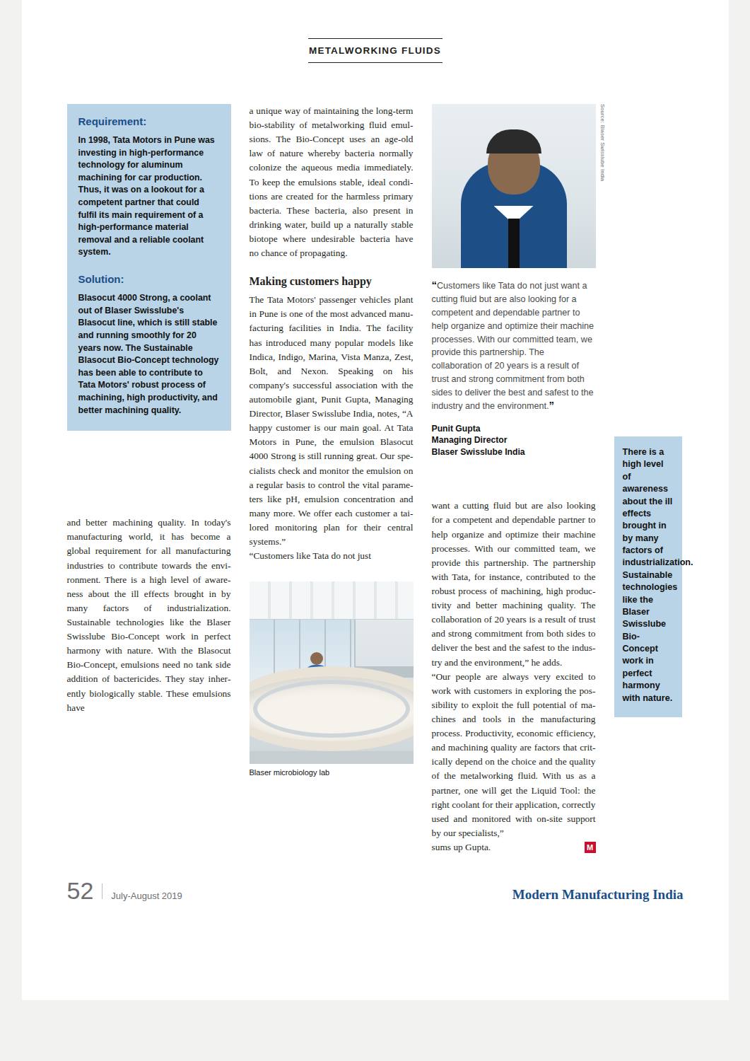Metalworking Fluids
Requirement:
In 1998, Tata Motors in Pune was investing in high-performance technology for aluminum machining for car production. Thus, it was on a lookout for a competent partner that could fulfil its main requirement of a high-performance material removal and a reliable coolant system.
Solution:
Blasocut 4000 Strong, a coolant out of Blaser Swisslube's Blasocut line, which is still stable and running smoothly for 20 years now. The Sustainable Blasocut Bio-Concept technology has been able to contribute to Tata Motors' robust process of machining, high productivity, and better machining quality.
and better machining quality. In today's manufacturing world, it has become a global requirement for all manufacturing industries to contribute towards the environment. There is a high level of awareness about the ill effects brought in by many factors of industrialization. Sustainable technologies like the Blaser Swisslube Bio-Concept work in perfect harmony with nature. With the Blasocut Bio-Concept, emulsions need no tank side addition of bactericides. They stay inherently biologically stable. These emulsions have
a unique way of maintaining the long-term bio-stability of metalworking fluid emulsions. The Bio-Concept uses an age-old law of nature whereby bacteria normally colonize the aqueous media immediately. To keep the emulsions stable, ideal conditions are created for the harmless primary bacteria. These bacteria, also present in drinking water, build up a naturally stable biotope where undesirable bacteria have no chance of propagating.
Making customers happy
The Tata Motors' passenger vehicles plant in Pune is one of the most advanced manufacturing facilities in India. The facility has introduced many popular models like Indica, Indigo, Marina, Vista Manza, Zest, Bolt, and Nexon. Speaking on his company's successful association with the automobile giant, Punit Gupta, Managing Director, Blaser Swisslube India, notes, “A happy customer is our main goal. At Tata Motors in Pune, the emulsion Blasocut 4000 Strong is still running great. Our specialists check and monitor the emulsion on a regular basis to control the vital parameters like pH, emulsion concentration and many more. We offer each customer a tailored monitoring plan for their central systems.”
“Customers like Tata do not just
Blaser microbiology lab
Source: Blaser Swisslube India
“Customers like Tata do not just want a cutting fluid but are also looking for a competent and dependable partner to help organize and optimize their machine processes. With our committed team, we provide this partnership. The collaboration of 20 years is a result of trust and strong commitment from both sides to deliver the best and safest to the industry and the environment.”
Punit Gupta
Managing Director
Blaser Swisslube India
want a cutting fluid but are also looking for a competent and dependable partner to help organize and optimize their machine processes. With our committed team, we provide this partnership. The partnership with Tata, for instance, contributed to the robust process of machining, high productivity and better machining quality. The collaboration of 20 years is a result of trust and strong commitment from both sides to deliver the best and the safest to the industry and the environment,” he adds.
“Our people are always very excited to work with customers in exploring the possibility to exploit the full potential of machines and tools in the manufacturing process. Productivity, economic efficiency, and machining quality are factors that critically depend on the choice and the quality of the metalworking fluid. With us as a partner, one will get the Liquid Tool: the right coolant for their application, correctly used and monitored with on-site support by our specialists,”
sums up Gupta. M
There is a high level of awareness about the ill effects brought in by many factors of industrialization. Sustainable technologies like the Blaser Swisslube Bio-Concept work in perfect harmony with nature.
52 July-August 2019
Modern Manufacturing India